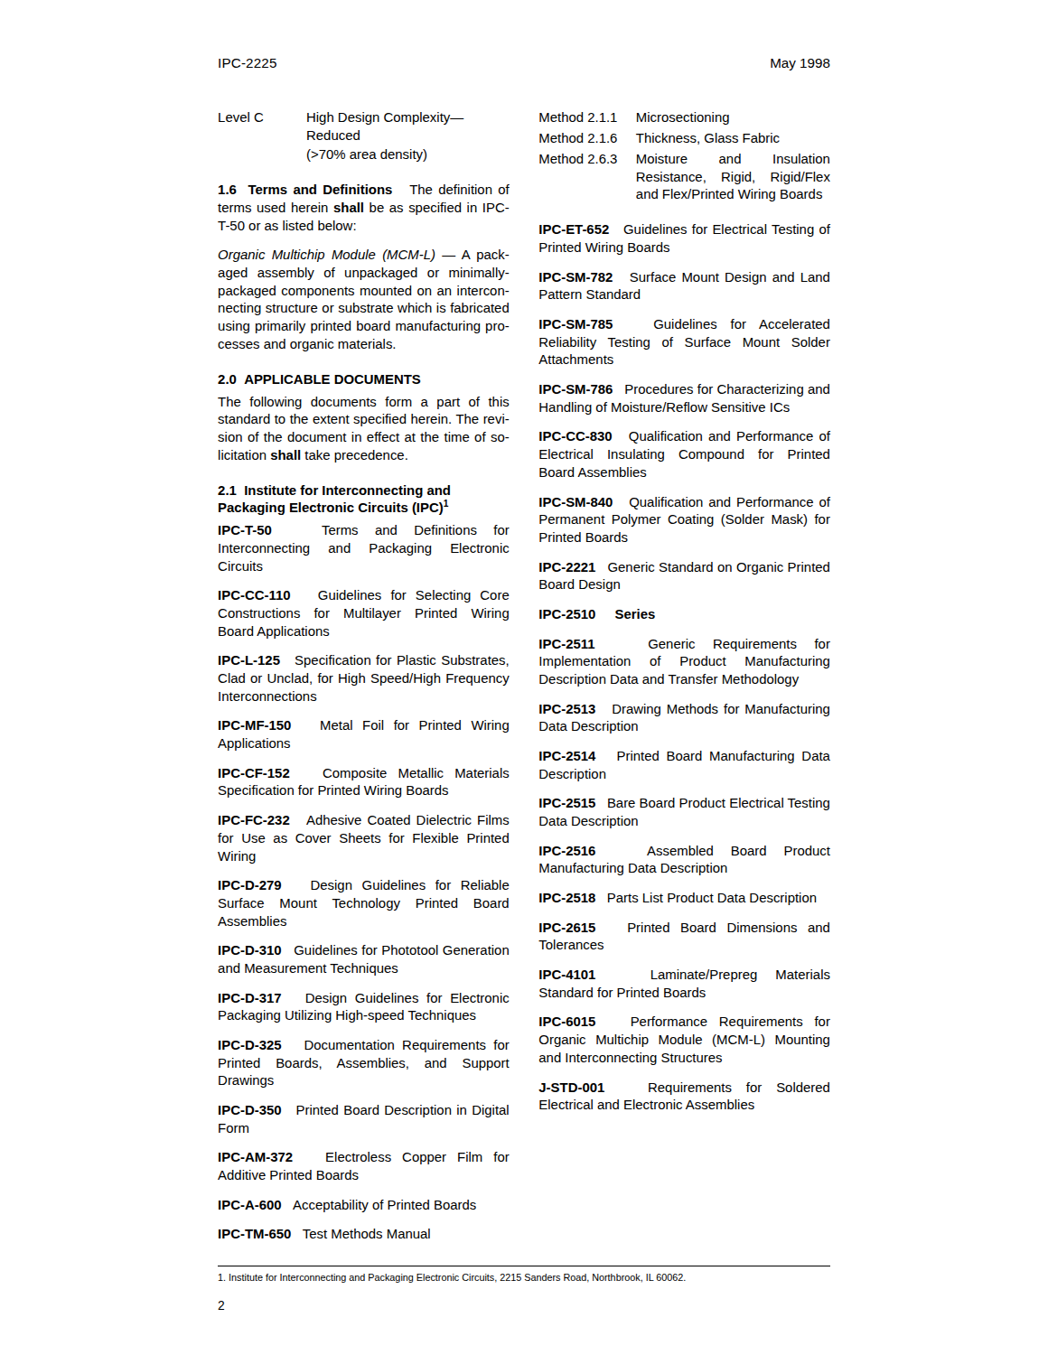IPC-2225
May 1998
Level C
High Design Complexity—Reduced
(>70% area density)
1.6 Terms and Definitions The definition of terms used herein shall be as specified in IPC-T-50 or as listed below:
Organic Multichip Module (MCM-L) — A packaged assembly of unpackaged or minimally-packaged components mounted on an interconnecting structure or substrate which is fabricated using primarily printed board manufacturing processes and organic materials.
2.0 APPLICABLE DOCUMENTS
The following documents form a part of this standard to the extent specified herein. The revision of the document in effect at the time of solicitation shall take precedence.
2.1 Institute for Interconnecting and Packaging Electronic Circuits (IPC)1
IPC-T-50 Terms and Definitions for Interconnecting and Packaging Electronic Circuits
IPC-CC-110 Guidelines for Selecting Core Constructions for Multilayer Printed Wiring Board Applications
IPC-L-125 Specification for Plastic Substrates, Clad or Unclad, for High Speed/High Frequency Interconnections
IPC-MF-150 Metal Foil for Printed Wiring Applications
IPC-CF-152 Composite Metallic Materials Specification for Printed Wiring Boards
IPC-FC-232 Adhesive Coated Dielectric Films for Use as Cover Sheets for Flexible Printed Wiring
IPC-D-279 Design Guidelines for Reliable Surface Mount Technology Printed Board Assemblies
IPC-D-310 Guidelines for Phototool Generation and Measurement Techniques
IPC-D-317 Design Guidelines for Electronic Packaging Utilizing High-speed Techniques
IPC-D-325 Documentation Requirements for Printed Boards, Assemblies, and Support Drawings
IPC-D-350 Printed Board Description in Digital Form
IPC-AM-372 Electroless Copper Film for Additive Printed Boards
IPC-A-600 Acceptability of Printed Boards
IPC-TM-650 Test Methods Manual
Method 2.1.1
Microsectioning
Method 2.1.6
Thickness, Glass Fabric
Method 2.6.3
Moisture and Insulation Resistance, Rigid, Rigid/Flex and Flex/Printed Wiring Boards
IPC-ET-652 Guidelines for Electrical Testing of Printed Wiring Boards
IPC-SM-782 Surface Mount Design and Land Pattern Standard
IPC-SM-785 Guidelines for Accelerated Reliability Testing of Surface Mount Solder Attachments
IPC-SM-786 Procedures for Characterizing and Handling of Moisture/Reflow Sensitive ICs
IPC-CC-830 Qualification and Performance of Electrical Insulating Compound for Printed Board Assemblies
IPC-SM-840 Qualification and Performance of Permanent Polymer Coating (Solder Mask) for Printed Boards
IPC-2221 Generic Standard on Organic Printed Board Design
IPC-2510 Series
IPC-2511 Generic Requirements for Implementation of Product Manufacturing Description Data and Transfer Methodology
IPC-2513 Drawing Methods for Manufacturing Data Description
IPC-2514 Printed Board Manufacturing Data Description
IPC-2515 Bare Board Product Electrical Testing Data Description
IPC-2516 Assembled Board Product Manufacturing Data Description
IPC-2518 Parts List Product Data Description
IPC-2615 Printed Board Dimensions and Tolerances
IPC-4101 Laminate/Prepreg Materials Standard for Printed Boards
IPC-6015 Performance Requirements for Organic Multichip Module (MCM-L) Mounting and Interconnecting Structures
J-STD-001 Requirements for Soldered Electrical and Electronic Assemblies
1. Institute for Interconnecting and Packaging Electronic Circuits, 2215 Sanders Road, Northbrook, IL 60062.
2